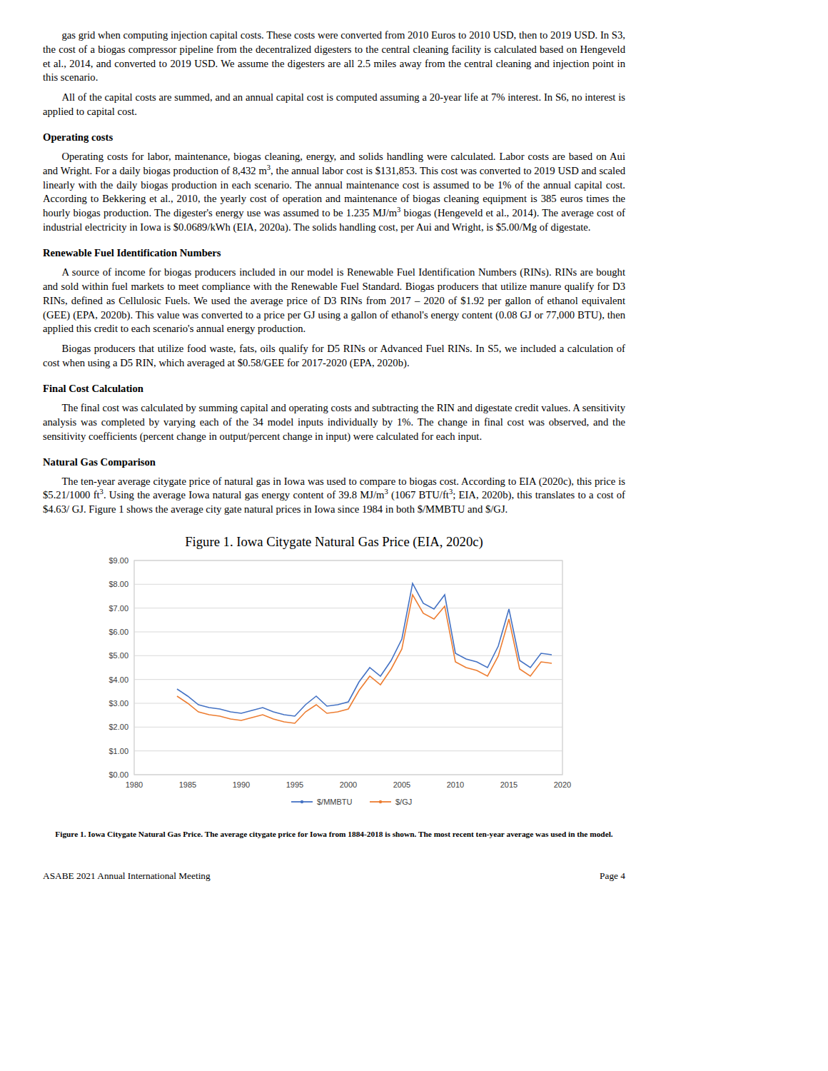gas grid when computing injection capital costs. These costs were converted from 2010 Euros to 2010 USD, then to 2019 USD. In S3, the cost of a biogas compressor pipeline from the decentralized digesters to the central cleaning facility is calculated based on Hengeveld et al., 2014, and converted to 2019 USD. We assume the digesters are all 2.5 miles away from the central cleaning and injection point in this scenario.
All of the capital costs are summed, and an annual capital cost is computed assuming a 20-year life at 7% interest. In S6, no interest is applied to capital cost.
Operating costs
Operating costs for labor, maintenance, biogas cleaning, energy, and solids handling were calculated. Labor costs are based on Aui and Wright. For a daily biogas production of 8,432 m3, the annual labor cost is $131,853. This cost was converted to 2019 USD and scaled linearly with the daily biogas production in each scenario. The annual maintenance cost is assumed to be 1% of the annual capital cost. According to Bekkering et al., 2010, the yearly cost of operation and maintenance of biogas cleaning equipment is 385 euros times the hourly biogas production. The digester's energy use was assumed to be 1.235 MJ/m3 biogas (Hengeveld et al., 2014). The average cost of industrial electricity in Iowa is $0.0689/kWh (EIA, 2020a). The solids handling cost, per Aui and Wright, is $5.00/Mg of digestate.
Renewable Fuel Identification Numbers
A source of income for biogas producers included in our model is Renewable Fuel Identification Numbers (RINs). RINs are bought and sold within fuel markets to meet compliance with the Renewable Fuel Standard. Biogas producers that utilize manure qualify for D3 RINs, defined as Cellulosic Fuels. We used the average price of D3 RINs from 2017 – 2020 of $1.92 per gallon of ethanol equivalent (GEE) (EPA, 2020b). This value was converted to a price per GJ using a gallon of ethanol's energy content (0.08 GJ or 77,000 BTU), then applied this credit to each scenario's annual energy production.
Biogas producers that utilize food waste, fats, oils qualify for D5 RINs or Advanced Fuel RINs. In S5, we included a calculation of cost when using a D5 RIN, which averaged at $0.58/GEE for 2017-2020 (EPA, 2020b).
Final Cost Calculation
The final cost was calculated by summing capital and operating costs and subtracting the RIN and digestate credit values. A sensitivity analysis was completed by varying each of the 34 model inputs individually by 1%. The change in final cost was observed, and the sensitivity coefficients (percent change in output/percent change in input) were calculated for each input.
Natural Gas Comparison
The ten-year average citygate price of natural gas in Iowa was used to compare to biogas cost. According to EIA (2020c), this price is $5.21/1000 ft3. Using the average Iowa natural gas energy content of 39.8 MJ/m3 (1067 BTU/ft3; EIA, 2020b), this translates to a cost of $4.63/ GJ. Figure 1 shows the average city gate natural prices in Iowa since 1984 in both $/MMBTU and $/GJ.
Figure 1. Iowa Citygate Natural Gas Price (EIA, 2020c)
$9.00 $8.00 $7.00 $6.00 $5.00 $4.00 $3.00 $2.00 $1.00 $0.00 1980 1985 1990 1995 2000 2005 2010 2015 2020 $/MMBTU $/GJ
Figure 1. Iowa Citygate Natural Gas Price. The average citygate price for Iowa from 1884-2018 is shown. The most recent ten-year average was used in the model.
ASABE 2021 Annual International Meeting Page 4